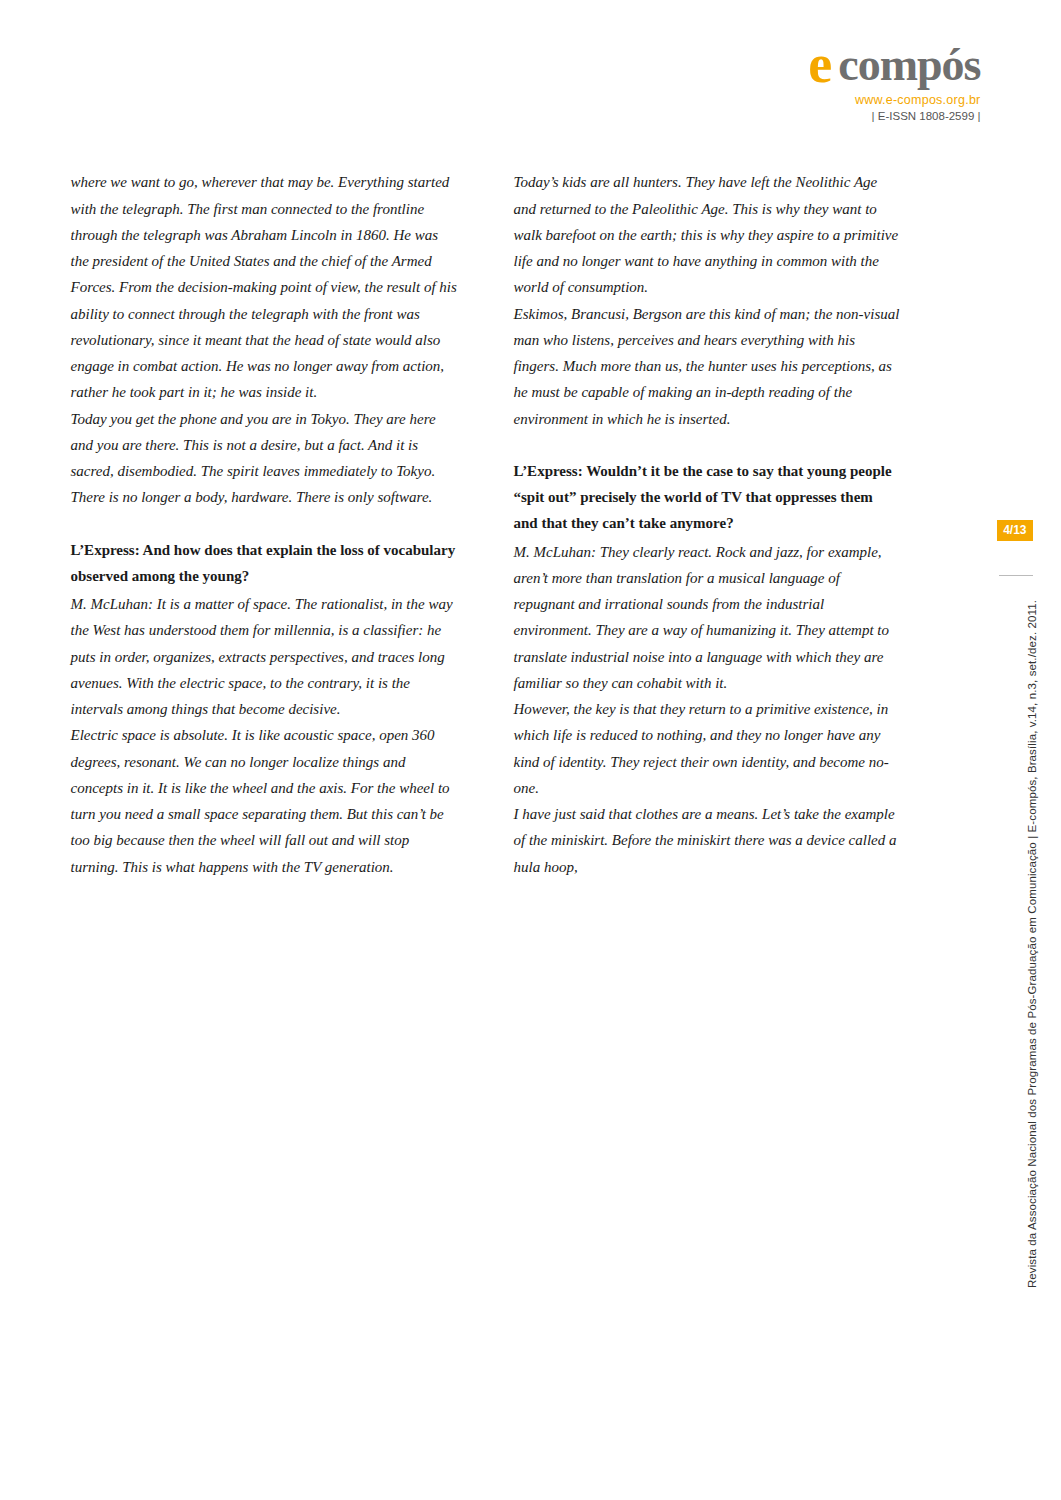ecompós
www.e-compos.org.br
| E-ISSN 1808-2599 |
4/13
Revista da Associação Nacional dos Programas de Pós-Graduação em Comunicação | E-compós, Brasília, v.14, n.3, set./dez. 2011.
where we want to go, wherever that may be. Everything started with the telegraph. The first man connected to the frontline through the telegraph was Abraham Lincoln in 1860. He was the president of the United States and the chief of the Armed Forces. From the decision-making point of view, the result of his ability to connect through the telegraph with the front was revolutionary, since it meant that the head of state would also engage in combat action. He was no longer away from action, rather he took part in it; he was inside it.
Today you get the phone and you are in Tokyo. They are here and you are there. This is not a desire, but a fact. And it is sacred, disembodied. The spirit leaves immediately to Tokyo. There is no longer a body, hardware. There is only software.
L’Express: And how does that explain the loss of vocabulary observed among the young?
M. McLuhan: It is a matter of space. The rationalist, in the way the West has understood them for millennia, is a classifier: he puts in order, organizes, extracts perspectives, and traces long avenues. With the electric space, to the contrary, it is the intervals among things that become decisive.
Electric space is absolute. It is like acoustic space, open 360 degrees, resonant. We can no longer localize things and concepts in it. It is like the wheel and the axis. For the wheel to turn you need a small space separating them. But this can’t be too big because then the wheel will fall out and will stop turning. This is what happens with the TV generation.
Today’s kids are all hunters. They have left the Neolithic Age and returned to the Paleolithic Age. This is why they want to walk barefoot on the earth; this is why they aspire to a primitive life and no longer want to have anything in common with the world of consumption.
Eskimos, Brancusi, Bergson are this kind of man; the non-visual man who listens, perceives and hears everything with his fingers. Much more than us, the hunter uses his perceptions, as he must be capable of making an in-depth reading of the environment in which he is inserted.
L’Express: Wouldn’t it be the case to say that young people “spit out” precisely the world of TV that oppresses them and that they can’t take anymore?
M. McLuhan: They clearly react. Rock and jazz, for example, aren’t more than translation for a musical language of repugnant and irrational sounds from the industrial environment. They are a way of humanizing it. They attempt to translate industrial noise into a language with which they are familiar so they can cohabit with it.
However, the key is that they return to a primitive existence, in which life is reduced to nothing, and they no longer have any kind of identity. They reject their own identity, and become no-one.
I have just said that clothes are a means. Let’s take the example of the miniskirt. Before the miniskirt there was a device called a hula hoop,